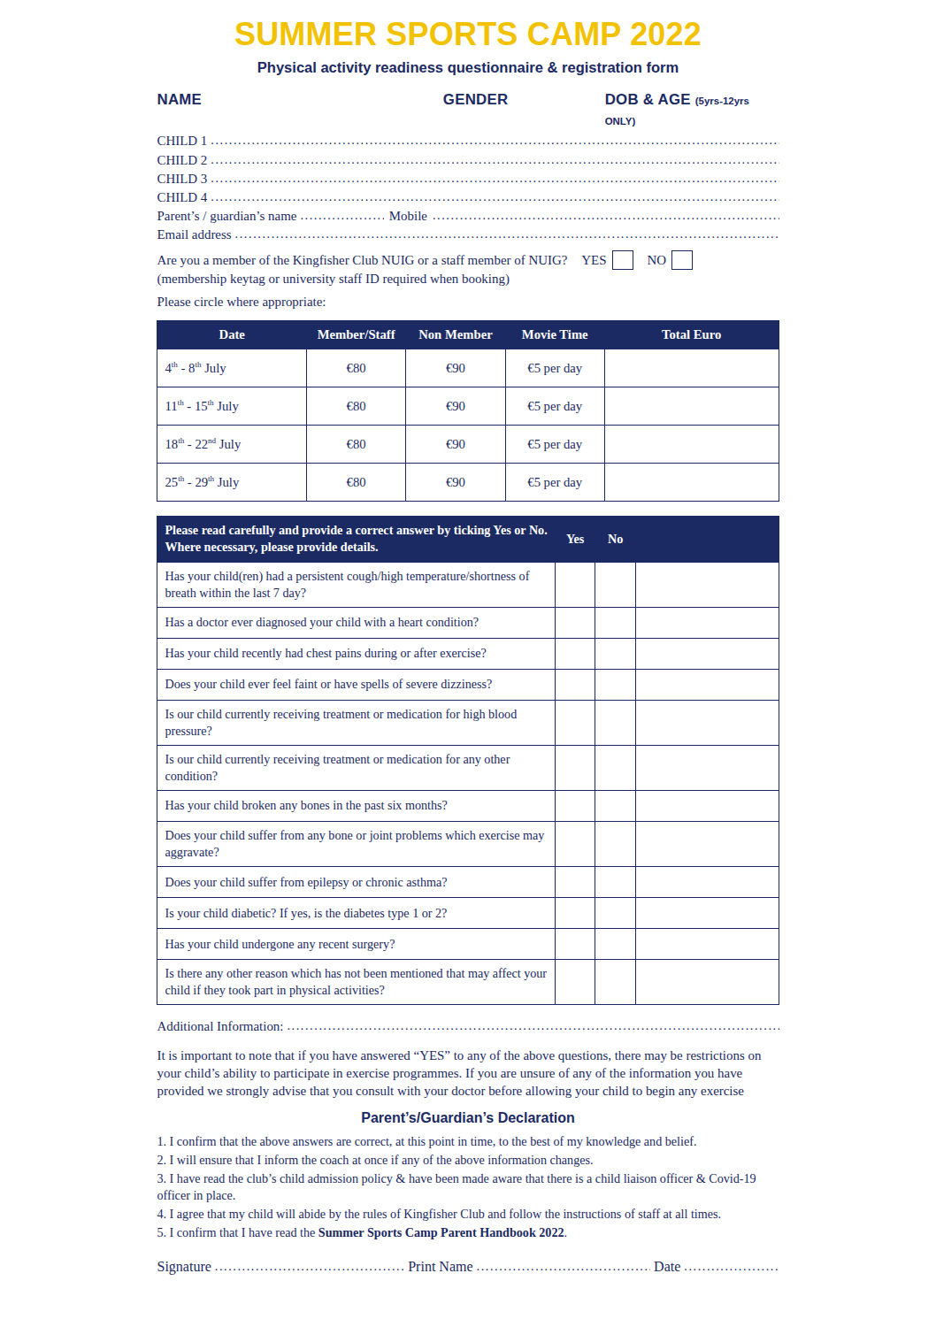SUMMER SPORTS CAMP 2022
Physical activity readiness questionnaire & registration form
NAME
GENDER
DOB & AGE (5yrs-12yrs ONLY)
CHILD 1
CHILD 2
CHILD 3
CHILD 4
Parent’s / guardian’s name Mobile
Email address
Are you a member of the Kingfisher Club NUIG or a staff member of NUIG? YES NO
(membership keytag or university staff ID required when booking)
Please circle where appropriate:
| Date | Member/Staff | Non Member | Movie Time | Total Euro |
| --- | --- | --- | --- | --- |
| 4 th - 8 th July | €80 | €90 | €5 per day | |
| 11 th - 15 th July | €80 | €90 | €5 per day | |
| 18 th - 22 nd July | €80 | €90 | €5 per day | |
| 25 th - 29 th July | €80 | €90 | €5 per day | |
| Please read carefully and provide a correct answer by ticking Yes or No. Where necessary, please provide details. | Yes | No | |
| --- | --- | --- | --- |
| Has your child(ren) had a persistent cough/high temperature/shortness of breath within the last 7 day? | | | |
| Has a doctor ever diagnosed your child with a heart condition? | | | |
| Has your child recently had chest pains during or after exercise? | | | |
| Does your child ever feel faint or have spells of severe dizziness? | | | |
| Is our child currently receiving treatment or medication for high blood pressure? | | | |
| Is our child currently receiving treatment or medication for any other condition? | | | |
| Has your child broken any bones in the past six months? | | | |
| Does your child suffer from any bone or joint problems which exercise may aggravate? | | | |
| Does your child suffer from epilepsy or chronic asthma? | | | |
| Is your child diabetic? If yes, is the diabetes type 1 or 2? | | | |
| Has your child undergone any recent surgery? | | | |
| Is there any other reason which has not been mentioned that may affect your child if they took part in physical activities? | | | |
Additional Information:
It is important to note that if you have answered “YES” to any of the above questions, there may be restrictions on your child’s ability to participate in exercise programmes. If you are unsure of any of the information you have provided we strongly advise that you consult with your doctor before allowing your child to begin any exercise
Parent’s/Guardian’s Declaration
1. I confirm that the above answers are correct, at this point in time, to the best of my knowledge and belief.
2. I will ensure that I inform the coach at once if any of the above information changes.
3. I have read the club’s child admission policy & have been made aware that there is a child liaison officer & Covid-19 officer in place.
4. I agree that my child will abide by the rules of Kingfisher Club and follow the instructions of staff at all times.
5. I confirm that I have read the Summer Sports Camp Parent Handbook 2022.
Signature Print Name Date